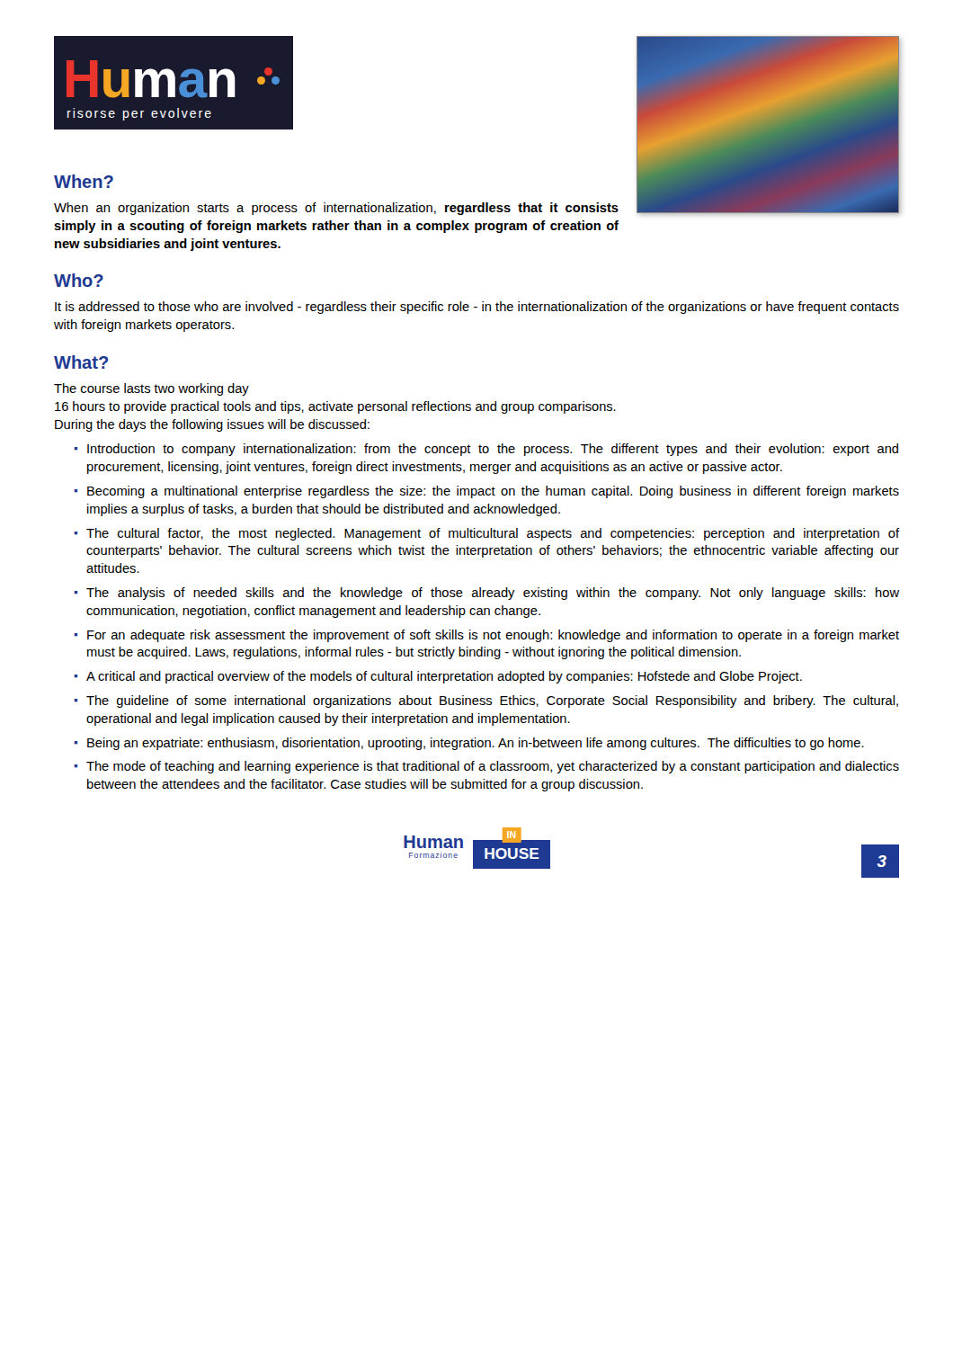Human risorse per evolvere
When?
When an organization starts a process of internationalization, regardless that it consists simply in a scouting of foreign markets rather than in a complex program of creation of new subsidiaries and joint ventures.
Who?
It is addressed to those who are involved - regardless their specific role - in the internationalization of the organizations or have frequent contacts with foreign markets operators.
What?
The course lasts two working day
16 hours to provide practical tools and tips, activate personal reflections and group comparisons.
During the days the following issues will be discussed:
Introduction to company internationalization: from the concept to the process. The different types and their evolution: export and procurement, licensing, joint ventures, foreign direct investments, merger and acquisitions as an active or passive actor.
Becoming a multinational enterprise regardless the size: the impact on the human capital. Doing business in different foreign markets implies a surplus of tasks, a burden that should be distributed and acknowledged.
The cultural factor, the most neglected. Management of multicultural aspects and competencies: perception and interpretation of counterparts' behavior. The cultural screens which twist the interpretation of others' behaviors; the ethnocentric variable affecting our attitudes.
The analysis of needed skills and the knowledge of those already existing within the company. Not only language skills: how communication, negotiation, conflict management and leadership can change.
For an adequate risk assessment the improvement of soft skills is not enough: knowledge and information to operate in a foreign market must be acquired. Laws, regulations, informal rules - but strictly binding - without ignoring the political dimension.
A critical and practical overview of the models of cultural interpretation adopted by companies: Hofstede and Globe Project.
The guideline of some international organizations about Business Ethics, Corporate Social Responsibility and bribery. The cultural, operational and legal implication caused by their interpretation and implementation.
Being an expatriate: enthusiasm, disorientation, uprooting, integration. An in-between life among cultures. The difficulties to go home.
The mode of teaching and learning experience is that traditional of a classroom, yet characterized by a constant participation and dialectics between the attendees and the facilitator. Case studies will be submitted for a group discussion.
Human Formazione IN HOUSE 3